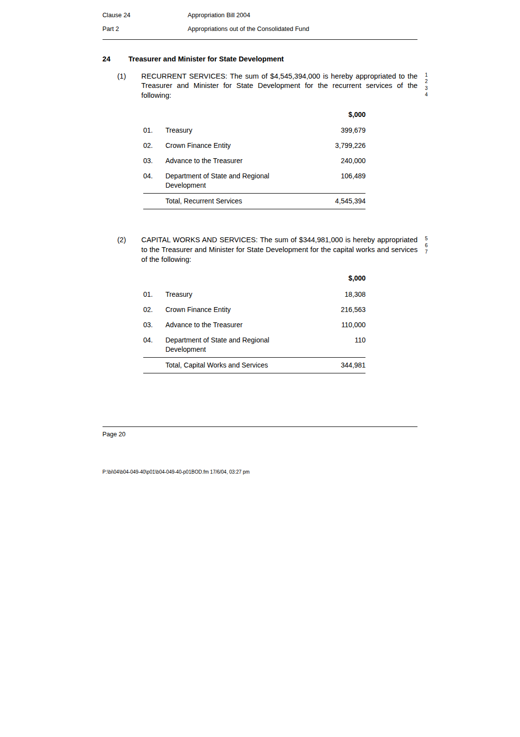Clause 24
Appropriation Bill 2004
Part 2
Appropriations out of the Consolidated Fund
24
Treasurer and Minister for State Development
(1)
RECURRENT SERVICES: The sum of $4,545,394,000 is hereby appropriated to the Treasurer and Minister for State Development for the recurrent services of the following:
1
2
3
4
| | | $,000 |
| 01. | Treasury | 399,679 |
| 02. | Crown Finance Entity | 3,799,226 |
| 03. | Advance to the Treasurer | 240,000 |
| 04. | Department of State and Regional Development | 106,489 |
| | Total, Recurrent Services | 4,545,394 |
(2)
CAPITAL WORKS AND SERVICES: The sum of $344,981,000 is hereby appropriated to the Treasurer and Minister for State Development for the capital works and services of the following:
5
6
7
| | | $,000 |
| 01. | Treasury | 18,308 |
| 02. | Crown Finance Entity | 216,563 |
| 03. | Advance to the Treasurer | 110,000 |
| 04. | Department of State and Regional Development | 110 |
| | Total, Capital Works and Services | 344,981 |
Page 20
P:\bi\04\b04-049-40\p01\b04-049-40-p01BOD.fm 17/6/04, 03:27 pm